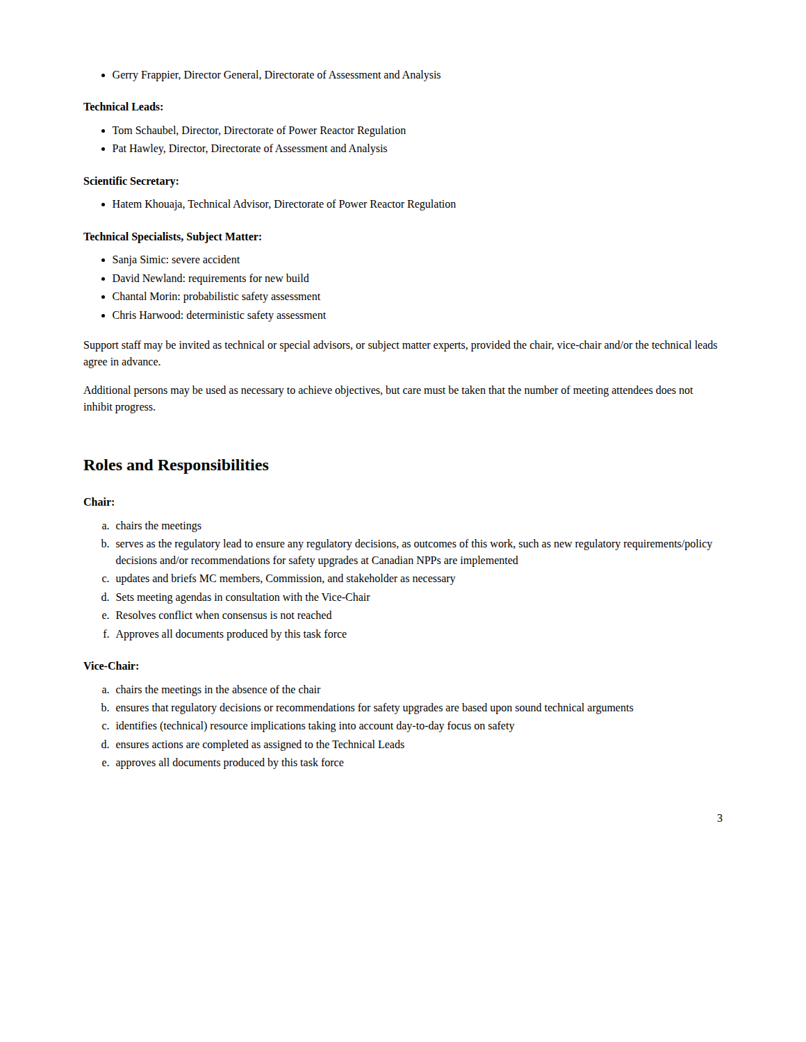Gerry Frappier, Director General, Directorate of Assessment and Analysis
Technical Leads:
Tom Schaubel, Director, Directorate of Power Reactor Regulation
Pat Hawley, Director, Directorate of Assessment and Analysis
Scientific Secretary:
Hatem Khouaja, Technical Advisor, Directorate of Power Reactor Regulation
Technical Specialists, Subject Matter:
Sanja Simic: severe accident
David Newland: requirements for new build
Chantal Morin: probabilistic safety assessment
Chris Harwood: deterministic safety assessment
Support staff may be invited as technical or special advisors, or subject matter experts, provided the chair, vice-chair and/or the technical leads agree in advance.
Additional persons may be used as necessary to achieve objectives, but care must be taken that the number of meeting attendees does not inhibit progress.
Roles and Responsibilities
Chair:
chairs the meetings
serves as the regulatory lead to ensure any regulatory decisions, as outcomes of this work, such as new regulatory requirements/policy decisions and/or recommendations for safety upgrades at Canadian NPPs are implemented
updates and briefs MC members, Commission, and stakeholder as necessary
Sets meeting agendas in consultation with the Vice-Chair
Resolves conflict when consensus is not reached
Approves all documents produced by this task force
Vice-Chair:
chairs the meetings in the absence of the chair
ensures that regulatory decisions or recommendations for safety upgrades are based upon sound technical arguments
identifies (technical) resource implications taking into account day-to-day focus on safety
ensures actions are completed as assigned to the Technical Leads
approves all documents produced by this task force
3